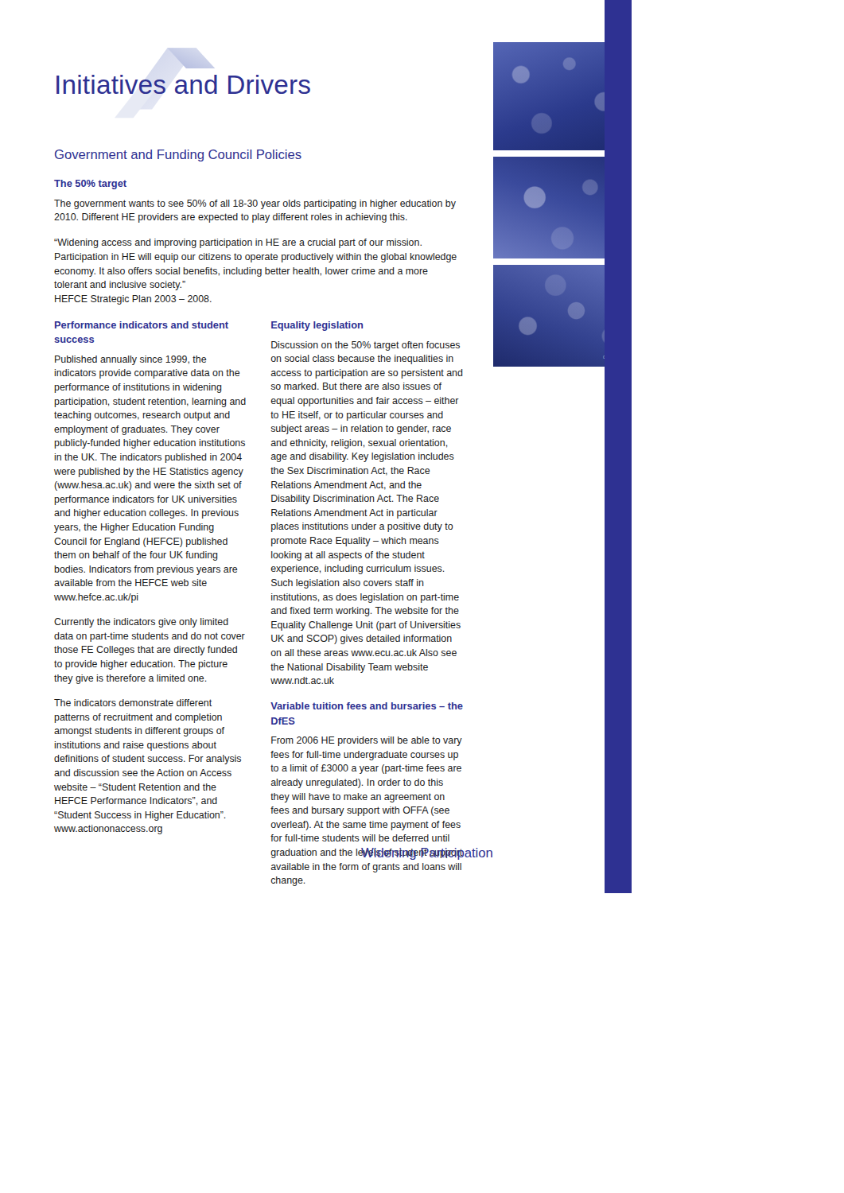Initiatives and Drivers
Government and Funding Council Policies
The 50% target
The government wants to see 50% of all 18-30 year olds participating in higher education by 2010. Different HE providers are expected to play different roles in achieving this.
“Widening access and improving participation in HE are a crucial part of our mission. Participation in HE will equip our citizens to operate productively within the global knowledge economy. It also offers social benefits, including better health, lower crime and a more tolerant and inclusive society.”
HEFCE Strategic Plan 2003 – 2008.
Performance indicators and student success
Published annually since 1999, the indicators provide comparative data on the performance of institutions in widening participation, student retention, learning and teaching outcomes, research output and employment of graduates. They cover publicly-funded higher education institutions in the UK. The indicators published in 2004 were published by the HE Statistics agency (www.hesa.ac.uk) and were the sixth set of performance indicators for UK universities and higher education colleges. In previous years, the Higher Education Funding Council for England (HEFCE) published them on behalf of the four UK funding bodies. Indicators from previous years are available from the HEFCE web site www.hefce.ac.uk/pi
Currently the indicators give only limited data on part-time students and do not cover those FE Colleges that are directly funded to provide higher education. The picture they give is therefore a limited one.
The indicators demonstrate different patterns of recruitment and completion amongst students in different groups of institutions and raise questions about definitions of student success. For analysis and discussion see the Action on Access website – “Student Retention and the HEFCE Performance Indicators”, and “Student Success in Higher Education”. www.actiononaccess.org
Equality legislation
Discussion on the 50% target often focuses on social class because the inequalities in access to participation are so persistent and so marked. But there are also issues of equal opportunities and fair access – either to HE itself, or to particular courses and subject areas – in relation to gender, race and ethnicity, religion, sexual orientation, age and disability. Key legislation includes the Sex Discrimination Act, the Race Relations Amendment Act, and the Disability Discrimination Act. The Race Relations Amendment Act in particular places institutions under a positive duty to promote Race Equality – which means looking at all aspects of the student experience, including curriculum issues. Such legislation also covers staff in institutions, as does legislation on part-time and fixed term working. The website for the Equality Challenge Unit (part of Universities UK and SCOP) gives detailed information on all these areas www.ecu.ac.uk Also see the National Disability Team website www.ndt.ac.uk
Variable tuition fees and bursaries – the DfES
From 2006 HE providers will be able to vary fees for full-time undergraduate courses up to a limit of £3000 a year (part-time fees are already unregulated). In order to do this they will have to make an agreement on fees and bursary support with OFFA (see overleaf). At the same time payment of fees for full-time students will be deferred until graduation and the levels of student support available in the form of grants and loans will change.
Widening Participation
7